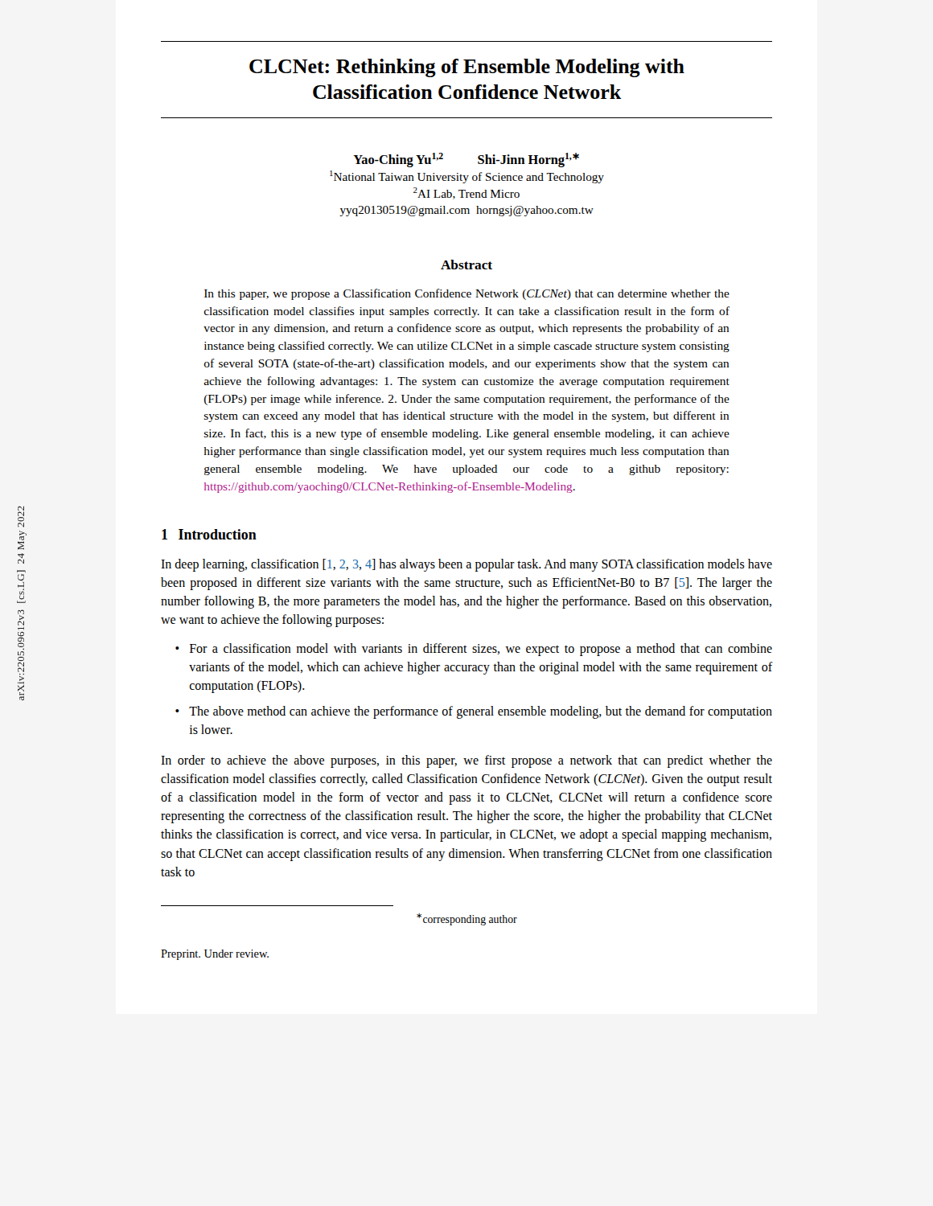arXiv:2205.09612v3 [cs.LG] 24 May 2022
CLCNet: Rethinking of Ensemble Modeling with
Classification Confidence Network
Yao-Ching Yu1,2 Shi-Jinn Horng1,∗
1National Taiwan University of Science and Technology
2AI Lab, Trend Micro
yyq20130519@gmail.com horngsj@yahoo.com.tw
Abstract
In this paper, we propose a Classification Confidence Network (CLCNet) that can determine whether the classification model classifies input samples correctly. It can take a classification result in the form of vector in any dimension, and return a confidence score as output, which represents the probability of an instance being classified correctly. We can utilize CLCNet in a simple cascade structure system consisting of several SOTA (state-of-the-art) classification models, and our experiments show that the system can achieve the following advantages: 1. The system can customize the average computation requirement (FLOPs) per image while inference. 2. Under the same computation requirement, the performance of the system can exceed any model that has identical structure with the model in the system, but different in size. In fact, this is a new type of ensemble modeling. Like general ensemble modeling, it can achieve higher performance than single classification model, yet our system requires much less computation than general ensemble modeling. We have uploaded our code to a github repository: https://github.com/yaoching0/CLCNet-Rethinking-of-Ensemble-Modeling.
1 Introduction
In deep learning, classification [1, 2, 3, 4] has always been a popular task. And many SOTA classification models have been proposed in different size variants with the same structure, such as EfficientNet-B0 to B7 [5]. The larger the number following B, the more parameters the model has, and the higher the performance. Based on this observation, we want to achieve the following purposes:
For a classification model with variants in different sizes, we expect to propose a method that can combine variants of the model, which can achieve higher accuracy than the original model with the same requirement of computation (FLOPs).
The above method can achieve the performance of general ensemble modeling, but the demand for computation is lower.
In order to achieve the above purposes, in this paper, we first propose a network that can predict whether the classification model classifies correctly, called Classification Confidence Network (CLCNet). Given the output result of a classification model in the form of vector and pass it to CLCNet, CLCNet will return a confidence score representing the correctness of the classification result. The higher the score, the higher the probability that CLCNet thinks the classification is correct, and vice versa. In particular, in CLCNet, we adopt a special mapping mechanism, so that CLCNet can accept classification results of any dimension. When transferring CLCNet from one classification task to
∗corresponding author
Preprint. Under review.